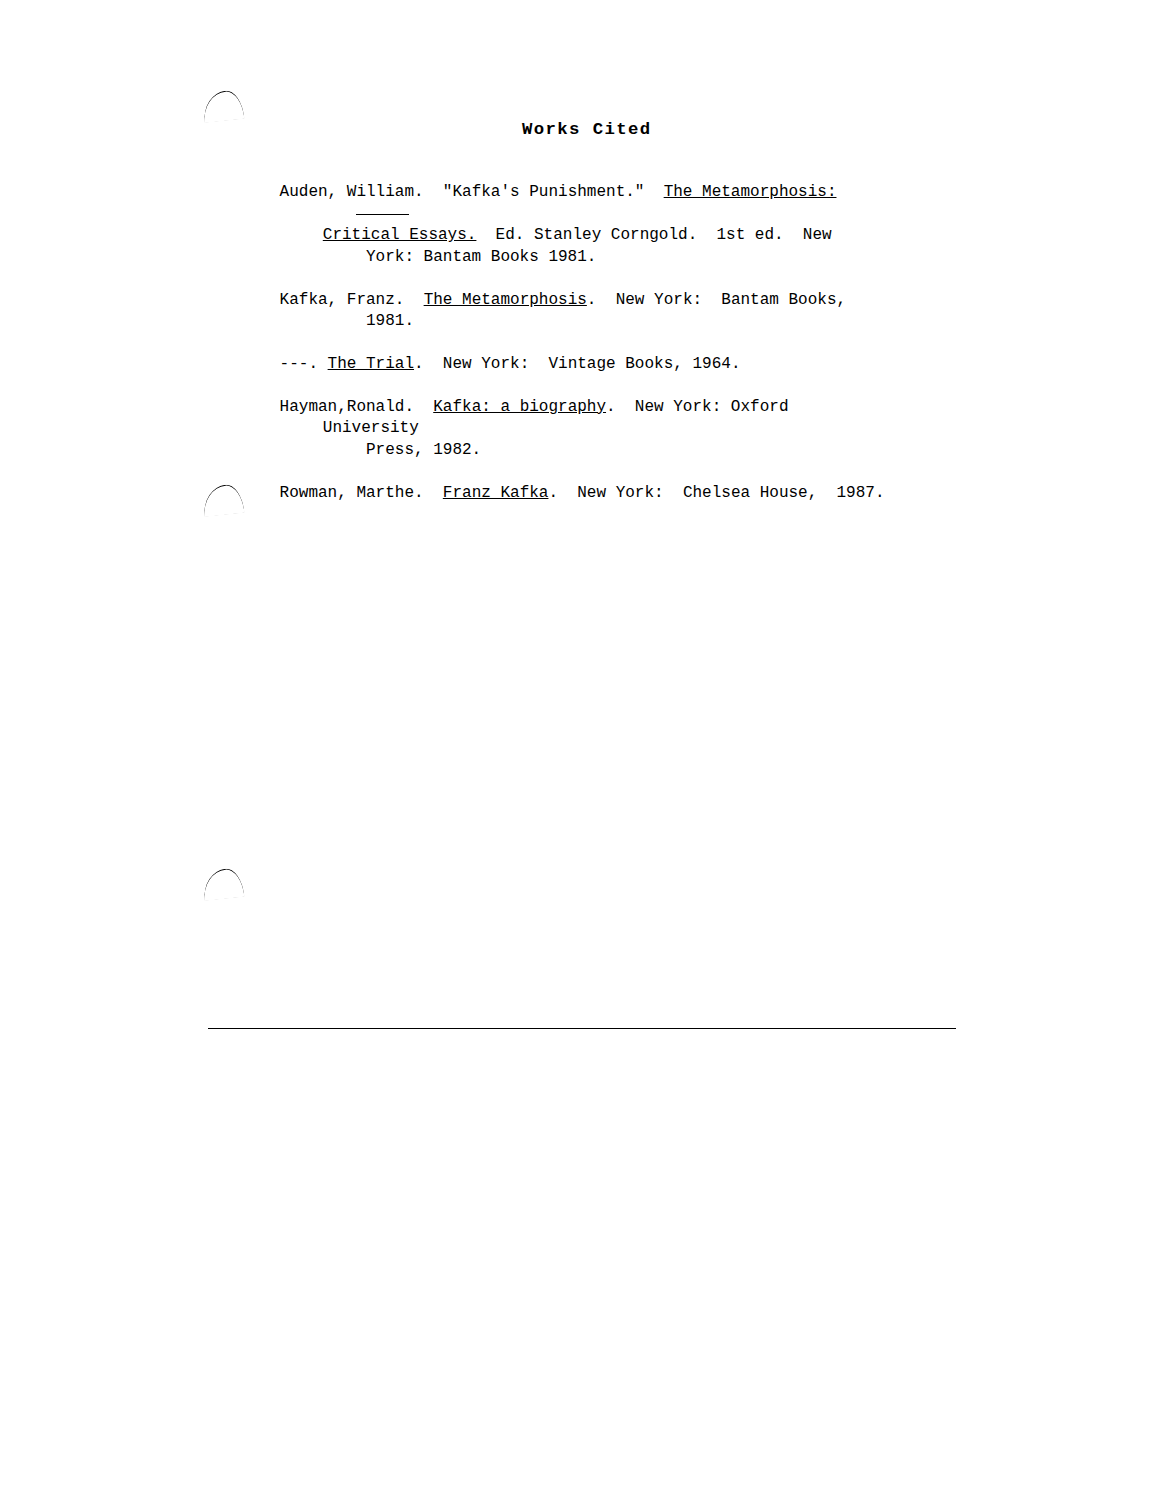Works Cited
Auden, William. "Kafka's Punishment." The Metamorphosis:
Critical Essays. Ed. Stanley Corngold. 1st ed. New
York: Bantam Books 1981.
Kafka, Franz. The Metamorphosis. New York: Bantam Books,
1981.
---. The Trial. New York: Vintage Books, 1964.
Hayman,Ronald. Kafka: a biography. New York: Oxford University
Press, 1982.
Rowman, Marthe. Franz Kafka. New York: Chelsea House, 1987.